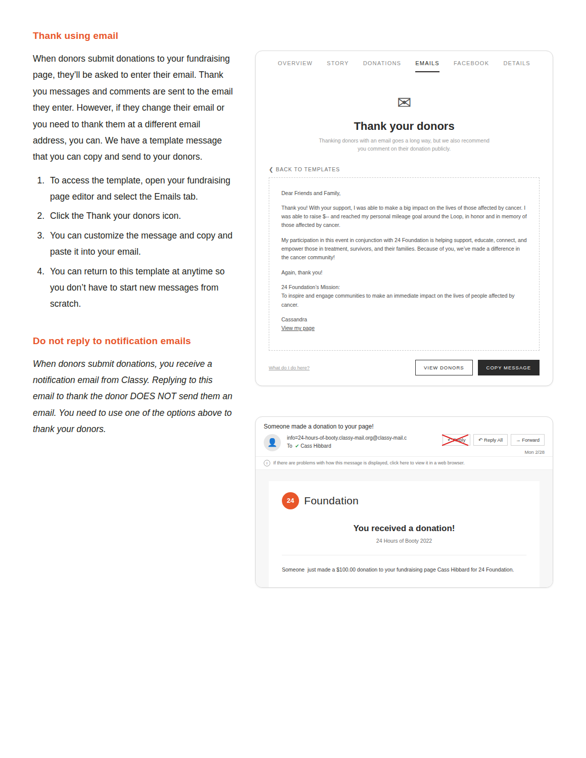Thank using email
When donors submit donations to your fundraising page, they’ll be asked to enter their email. Thank you messages and comments are sent to the email they enter. However, if they change their email or you need to thank them at a different email address, you can. We have a template message that you can copy and send to your donors.
To access the template, open your fundraising page editor and select the Emails tab.
Click the Thank your donors icon.
You can customize the message and copy and paste it into your email.
You can return to this template at anytime so you don’t have to start new messages from scratch.
Do not reply to notification emails
When donors submit donations, you receive a notification email from Classy. Replying to this email to thank the donor DOES NOT send them an email. You need to use one of the options above to thank your donors.
OVERVIEW STORY DONATIONS EMAILS FACEBOOK DETAILS
✉
Thank your donors
Thanking donors with an email goes a long way, but we also recommend you comment on their donation publicly.
❮ BACK TO TEMPLATES
Dear Friends and Family,
Thank you! With your support, I was able to make a big impact on the lives of those affected by cancer. I was able to raise $-- and reached my personal mileage goal around the Loop, in honor and in memory of those affected by cancer.
My participation in this event in conjunction with 24 Foundation is helping support, educate, connect, and empower those in treatment, survivors, and their families. Because of you, we’ve made a difference in the cancer community!
Again, thank you!
24 Foundation’s Mission:
To inspire and engage communities to make an immediate impact on the lives of people affected by cancer.
Cassandra
View my page
What do I do here?
VIEW DONORS COPY MESSAGE
Someone made a donation to your page!
👤
info=24-hours-of-booty.classy-mail.org@classy-mail.c
To ✔ Cass Hibbard
↶ Reply ↶ Reply All → Forward
Mon 2/28
i If there are problems with how this message is displayed, click here to view it in a web browser.
24
Foundation
You received a donation!
24 Hours of Booty 2022
Someone just made a $100.00 donation to your fundraising page Cass Hibbard for 24 Foundation.